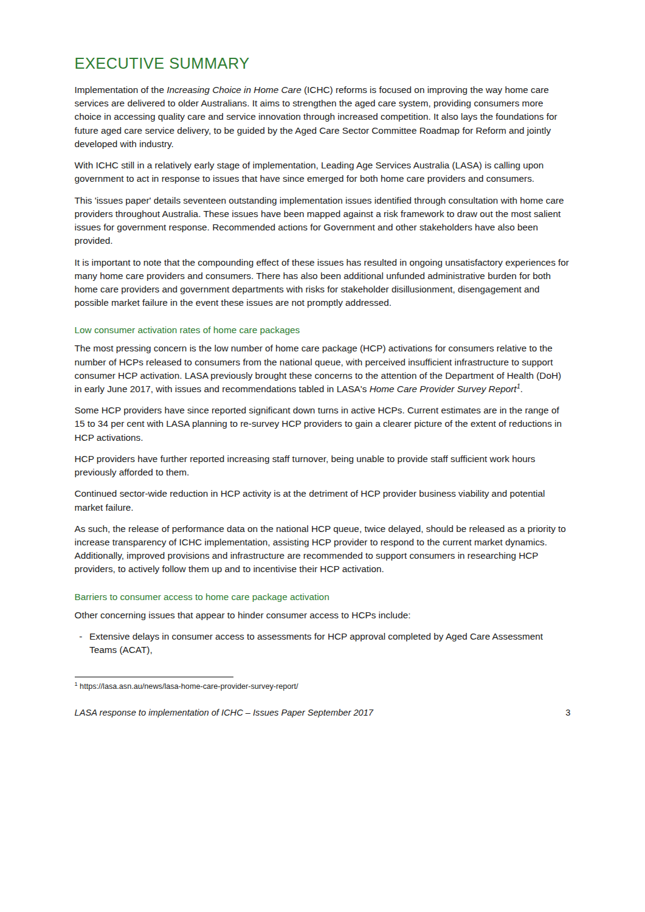EXECUTIVE SUMMARY
Implementation of the Increasing Choice in Home Care (ICHC) reforms is focused on improving the way home care services are delivered to older Australians. It aims to strengthen the aged care system, providing consumers more choice in accessing quality care and service innovation through increased competition. It also lays the foundations for future aged care service delivery, to be guided by the Aged Care Sector Committee Roadmap for Reform and jointly developed with industry.
With ICHC still in a relatively early stage of implementation, Leading Age Services Australia (LASA) is calling upon government to act in response to issues that have since emerged for both home care providers and consumers.
This 'issues paper' details seventeen outstanding implementation issues identified through consultation with home care providers throughout Australia. These issues have been mapped against a risk framework to draw out the most salient issues for government response. Recommended actions for Government and other stakeholders have also been provided.
It is important to note that the compounding effect of these issues has resulted in ongoing unsatisfactory experiences for many home care providers and consumers. There has also been additional unfunded administrative burden for both home care providers and government departments with risks for stakeholder disillusionment, disengagement and possible market failure in the event these issues are not promptly addressed.
Low consumer activation rates of home care packages
The most pressing concern is the low number of home care package (HCP) activations for consumers relative to the number of HCPs released to consumers from the national queue, with perceived insufficient infrastructure to support consumer HCP activation. LASA previously brought these concerns to the attention of the Department of Health (DoH) in early June 2017, with issues and recommendations tabled in LASA's Home Care Provider Survey Report1.
Some HCP providers have since reported significant down turns in active HCPs. Current estimates are in the range of 15 to 34 per cent with LASA planning to re-survey HCP providers to gain a clearer picture of the extent of reductions in HCP activations.
HCP providers have further reported increasing staff turnover, being unable to provide staff sufficient work hours previously afforded to them.
Continued sector-wide reduction in HCP activity is at the detriment of HCP provider business viability and potential market failure.
As such, the release of performance data on the national HCP queue, twice delayed, should be released as a priority to increase transparency of ICHC implementation, assisting HCP provider to respond to the current market dynamics. Additionally, improved provisions and infrastructure are recommended to support consumers in researching HCP providers, to actively follow them up and to incentivise their HCP activation.
Barriers to consumer access to home care package activation
Other concerning issues that appear to hinder consumer access to HCPs include:
Extensive delays in consumer access to assessments for HCP approval completed by Aged Care Assessment Teams (ACAT),
1 https://lasa.asn.au/news/lasa-home-care-provider-survey-report/
LASA response to implementation of ICHC – Issues Paper September 2017 3